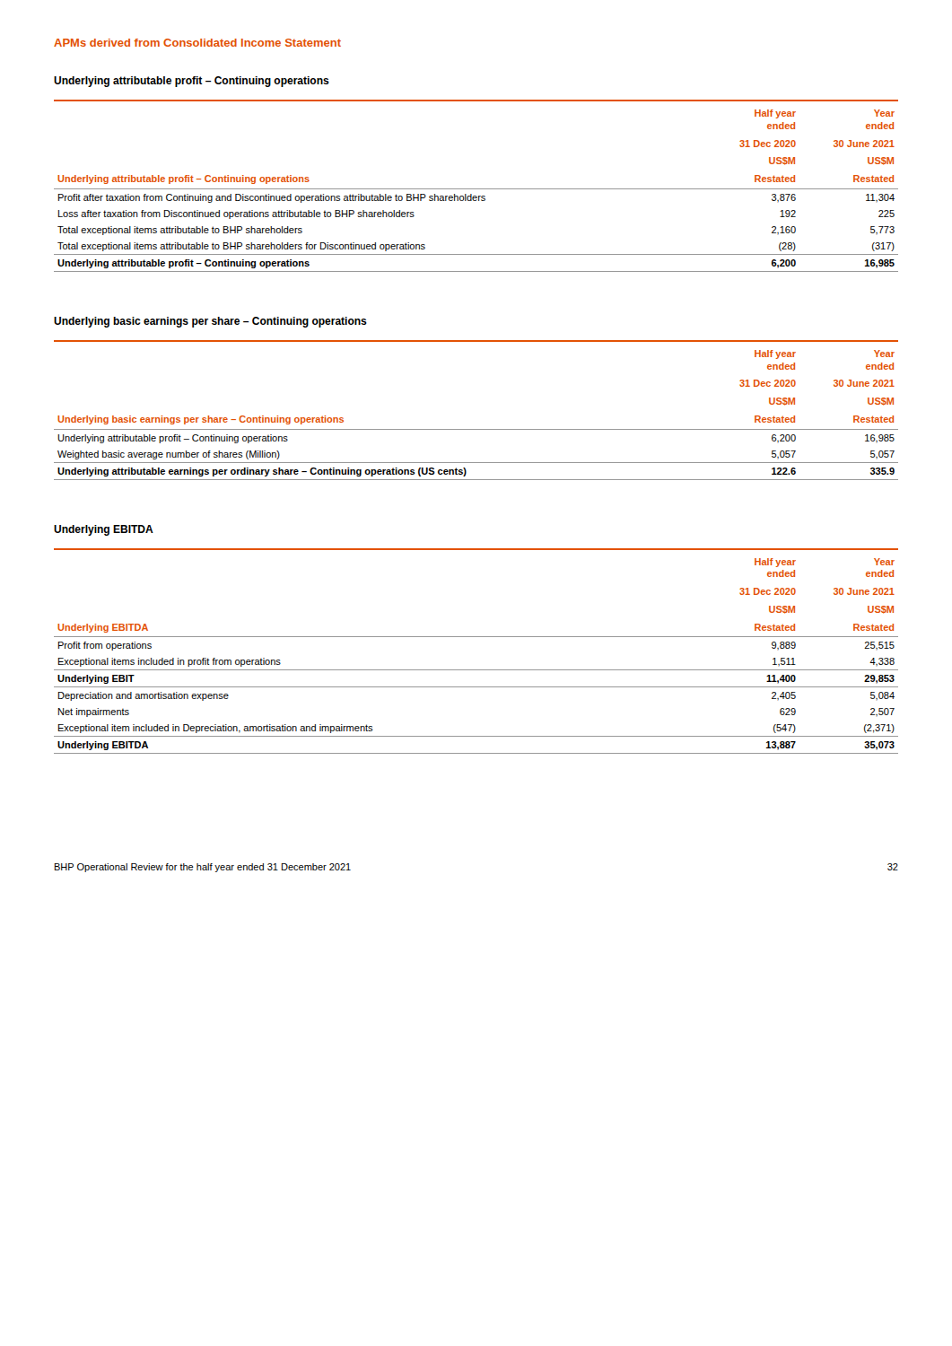APMs derived from Consolidated Income Statement
Underlying attributable profit – Continuing operations
| | Half year ended | Year ended |
| --- | --- | --- |
| | 31 Dec 2020 | 30 June 2021 |
| | US$M | US$M |
| Underlying attributable profit – Continuing operations | Restated | Restated |
| Profit after taxation from Continuing and Discontinued operations attributable to BHP shareholders | 3,876 | 11,304 |
| Loss after taxation from Discontinued operations attributable to BHP shareholders | 192 | 225 |
| Total exceptional items attributable to BHP shareholders | 2,160 | 5,773 |
| Total exceptional items attributable to BHP shareholders for Discontinued operations | (28) | (317) |
| Underlying attributable profit – Continuing operations | 6,200 | 16,985 |
Underlying basic earnings per share – Continuing operations
| | Half year ended | Year ended |
| --- | --- | --- |
| | 31 Dec 2020 | 30 June 2021 |
| | US$M | US$M |
| Underlying basic earnings per share – Continuing operations | Restated | Restated |
| Underlying attributable profit – Continuing operations | 6,200 | 16,985 |
| Weighted basic average number of shares (Million) | 5,057 | 5,057 |
| Underlying attributable earnings per ordinary share – Continuing operations (US cents) | 122.6 | 335.9 |
Underlying EBITDA
| | Half year ended | Year ended |
| --- | --- | --- |
| | 31 Dec 2020 | 30 June 2021 |
| | US$M | US$M |
| Underlying EBITDA | Restated | Restated |
| Profit from operations | 9,889 | 25,515 |
| Exceptional items included in profit from operations | 1,511 | 4,338 |
| Underlying EBIT | 11,400 | 29,853 |
| Depreciation and amortisation expense | 2,405 | 5,084 |
| Net impairments | 629 | 2,507 |
| Exceptional item included in Depreciation, amortisation and impairments | (547) | (2,371) |
| Underlying EBITDA | 13,887 | 35,073 |
BHP Operational Review for the half year ended 31 December 2021 32